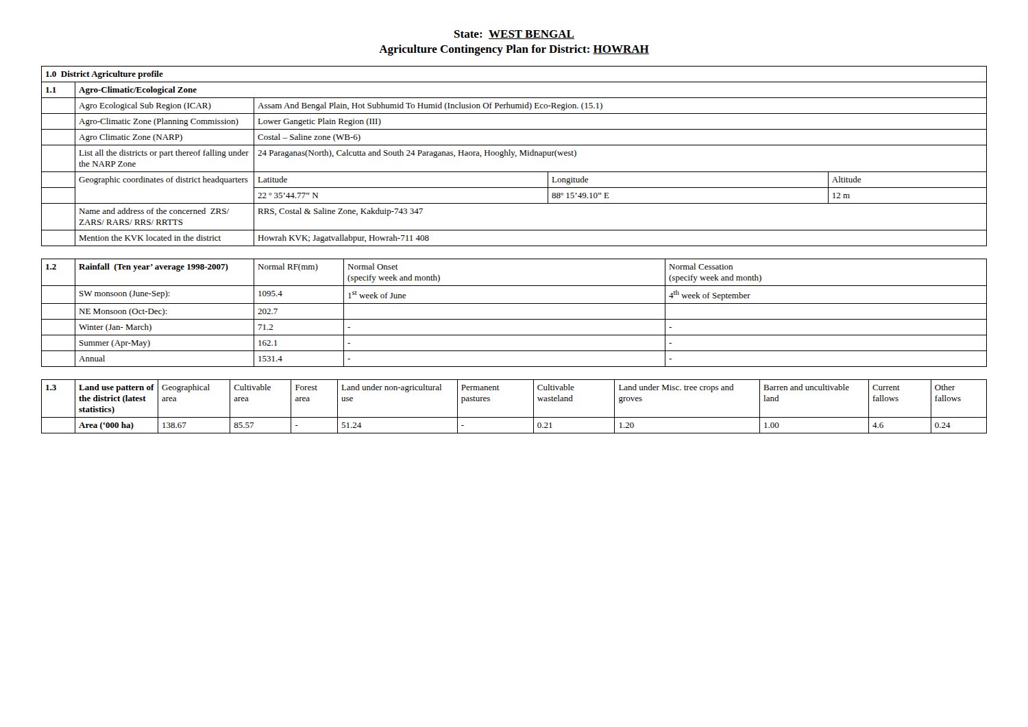State: WEST BENGAL
Agriculture Contingency Plan for District: HOWRAH
| 1.0 District Agriculture profile |
| 1.1 | Agro-Climatic/Ecological Zone |
| | Agro Ecological Sub Region (ICAR) | Assam And Bengal Plain, Hot Subhumid To Humid (Inclusion Of Perhumid) Eco-Region. (15.1) |
| | Agro-Climatic Zone (Planning Commission) | Lower Gangetic Plain Region (III) |
| | Agro Climatic Zone (NARP) | Costal – Saline zone (WB-6) |
| | List all the districts or part thereof falling under the NARP Zone | 24 Paraganas(North), Calcutta and South 24 Paraganas, Haora, Hooghly, Midnapur(west) |
| | Geographic coordinates of district headquarters | Latitude | Longitude | Altitude |
| | 22 º 35’44.77” N | 88º 15’49.10” E | 12 m |
| | Name and address of the concerned ZRS/ ZARS/ RARS/ RRS/ RRTTS | RRS, Costal & Saline Zone, Kakduip-743 347 |
| | Mention the KVK located in the district | Howrah KVK; Jagatvallabpur, Howrah-711 408 |
| 1.2 | Rainfall (Ten year’ average 1998-2007) | Normal RF(mm) | Normal Onset (specify week and month) | Normal Cessation (specify week and month) |
| | SW monsoon (June-Sep): | 1095.4 | 1 st week of June | 4 th week of September |
| | NE Monsoon (Oct-Dec): | 202.7 | | |
| | Winter (Jan- March) | 71.2 | - | - |
| | Summer (Apr-May) | 162.1 | - | - |
| | Annual | 1531.4 | - | - |
| 1.3 | Land use pattern of the district (latest statistics) | Geographical area | Cultivable area | Forest area | Land under non-agricultural use | Permanent pastures | Cultivable wasteland | Land under Misc. tree crops and groves | Barren and uncultivable land | Current fallows | Other fallows |
| | Area (‘000 ha) | 138.67 | 85.57 | - | 51.24 | - | 0.21 | 1.20 | 1.00 | 4.6 | 0.24 |